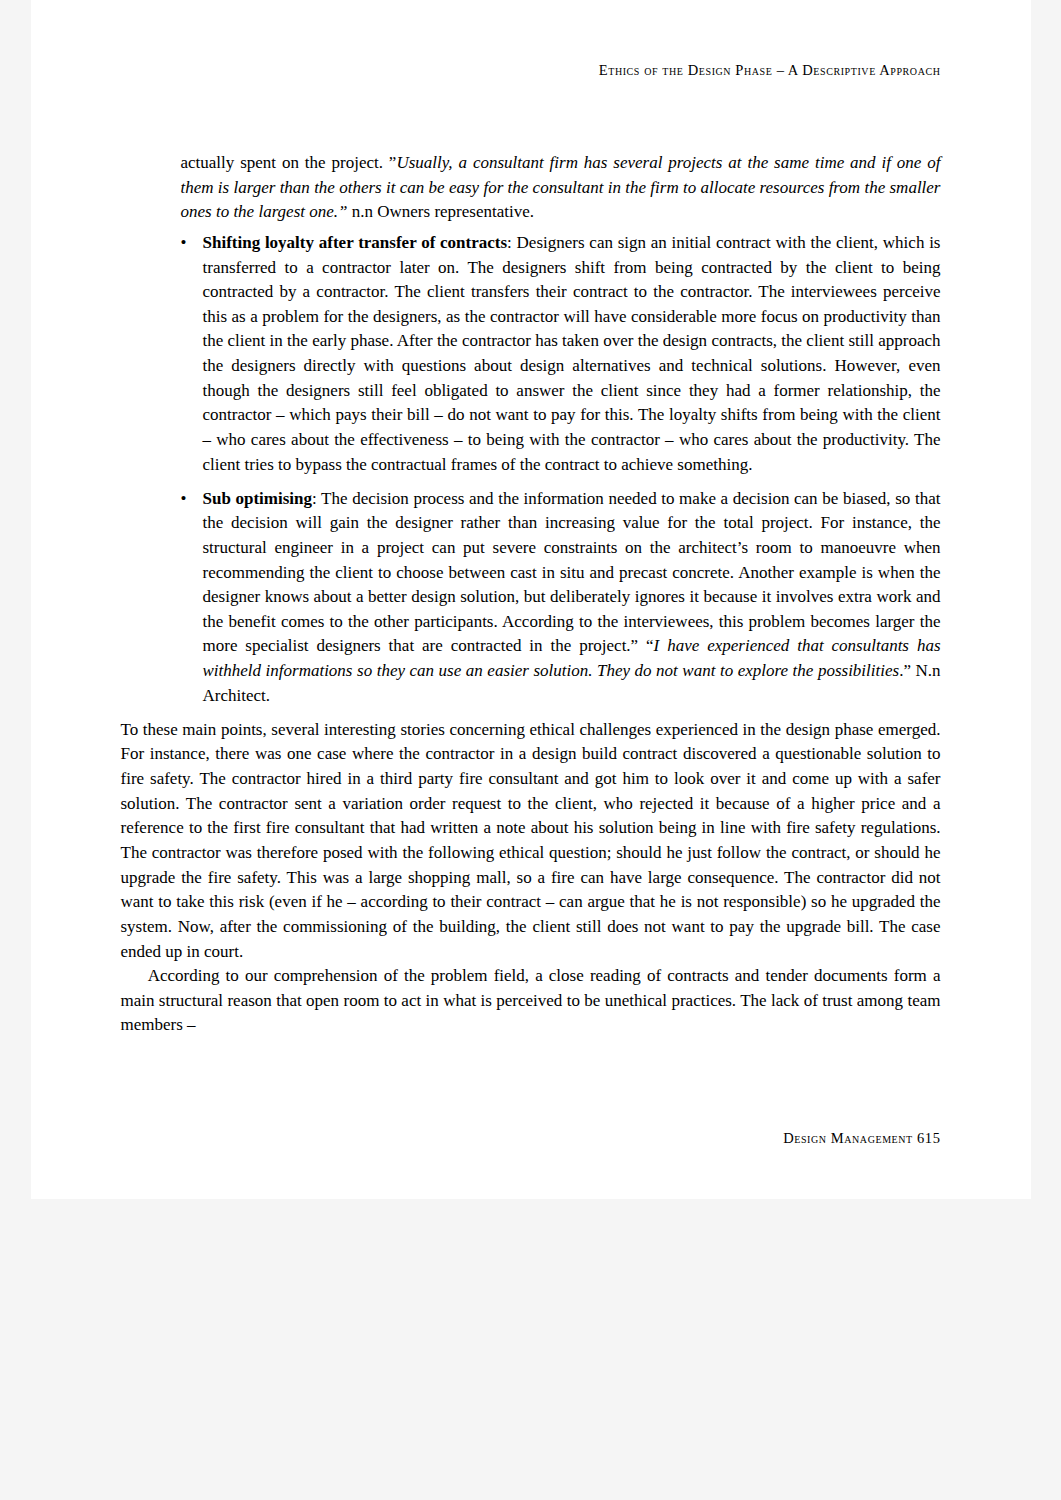Ethics of the Design Phase – A Descriptive Approach
actually spent on the project. ”Usually, a consultant firm has several projects at the same time and if one of them is larger than the others it can be easy for the consultant in the firm to allocate resources from the smaller ones to the largest one.” n.n Owners representative.
Shifting loyalty after transfer of contracts: Designers can sign an initial contract with the client, which is transferred to a contractor later on. The designers shift from being contracted by the client to being contracted by a contractor. The client transfers their contract to the contractor. The interviewees perceive this as a problem for the designers, as the contractor will have considerable more focus on productivity than the client in the early phase. After the contractor has taken over the design contracts, the client still approach the designers directly with questions about design alternatives and technical solutions. However, even though the designers still feel obligated to answer the client since they had a former relationship, the contractor – which pays their bill – do not want to pay for this. The loyalty shifts from being with the client – who cares about the effectiveness – to being with the contractor – who cares about the productivity. The client tries to bypass the contractual frames of the contract to achieve something.
Sub optimising: The decision process and the information needed to make a decision can be biased, so that the decision will gain the designer rather than increasing value for the total project. For instance, the structural engineer in a project can put severe constraints on the architect’s room to manoeuvre when recommending the client to choose between cast in situ and precast concrete. Another example is when the designer knows about a better design solution, but deliberately ignores it because it involves extra work and the benefit comes to the other participants. According to the interviewees, this problem becomes larger the more specialist designers that are contracted in the project.” “I have experienced that consultants has withheld informations so they can use an easier solution. They do not want to explore the possibilities.” N.n Architect.
To these main points, several interesting stories concerning ethical challenges experienced in the design phase emerged. For instance, there was one case where the contractor in a design build contract discovered a questionable solution to fire safety. The contractor hired in a third party fire consultant and got him to look over it and come up with a safer solution. The contractor sent a variation order request to the client, who rejected it because of a higher price and a reference to the first fire consultant that had written a note about his solution being in line with fire safety regulations. The contractor was therefore posed with the following ethical question; should he just follow the contract, or should he upgrade the fire safety. This was a large shopping mall, so a fire can have large consequence. The contractor did not want to take this risk (even if he – according to their contract – can argue that he is not responsible) so he upgraded the system. Now, after the commissioning of the building, the client still does not want to pay the upgrade bill. The case ended up in court.
According to our comprehension of the problem field, a close reading of contracts and tender documents form a main structural reason that open room to act in what is perceived to be unethical practices. The lack of trust among team members –
Design Management 615